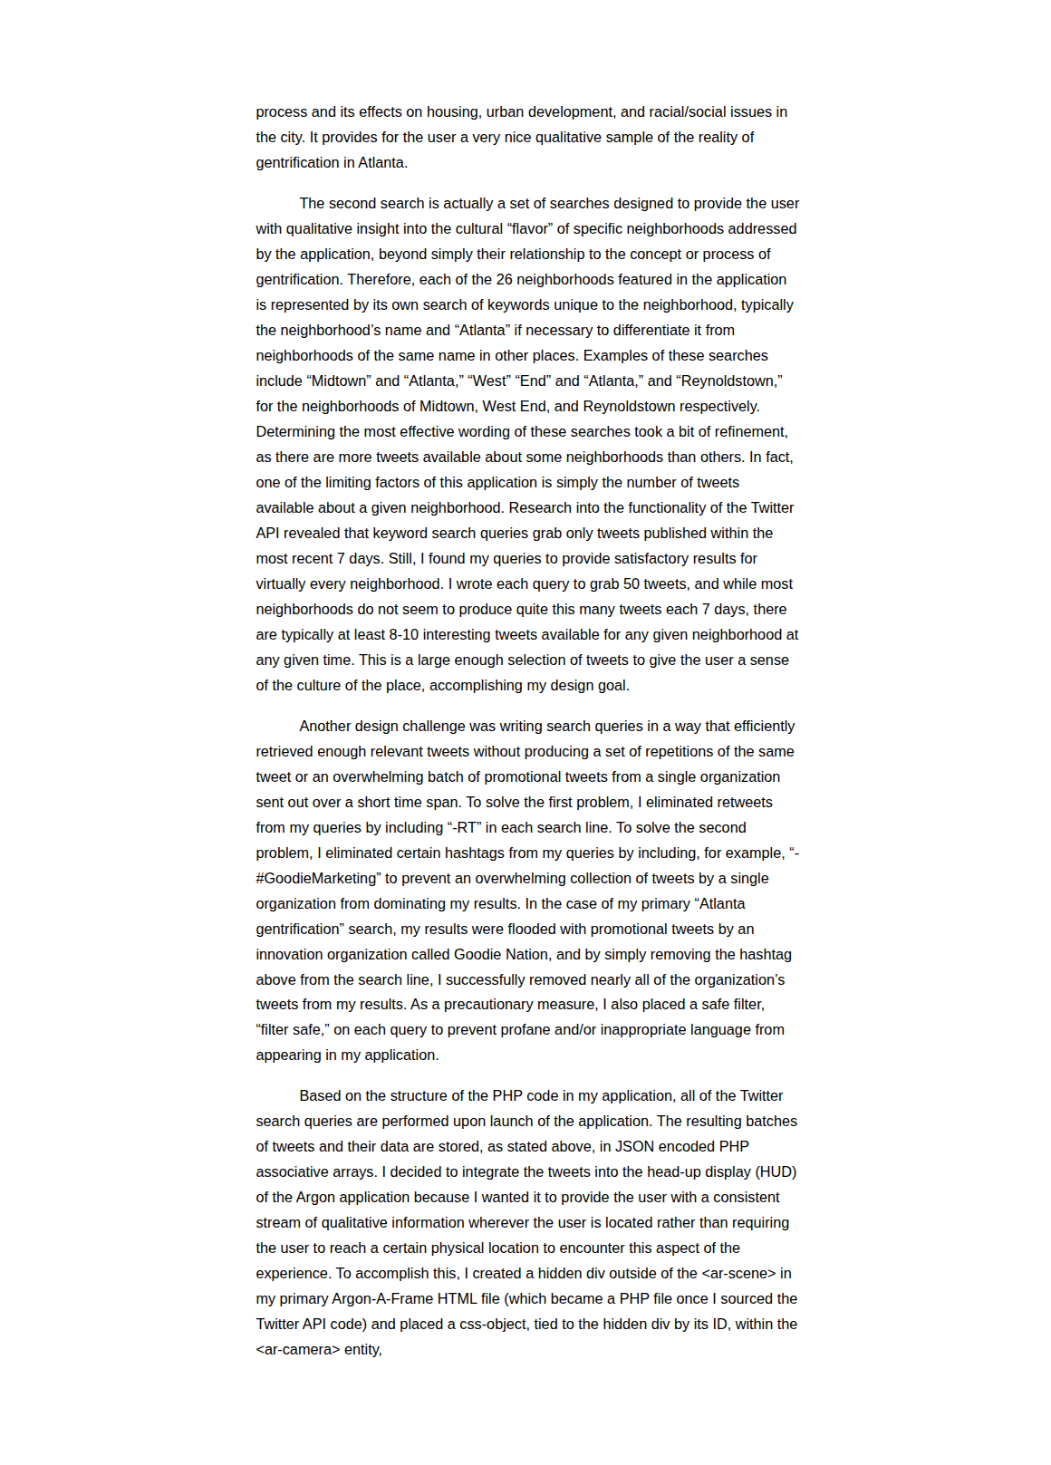process and its effects on housing, urban development, and racial/social issues in the city. It provides for the user a very nice qualitative sample of the reality of gentrification in Atlanta.
The second search is actually a set of searches designed to provide the user with qualitative insight into the cultural “flavor” of specific neighborhoods addressed by the application, beyond simply their relationship to the concept or process of gentrification. Therefore, each of the 26 neighborhoods featured in the application is represented by its own search of keywords unique to the neighborhood, typically the neighborhood’s name and “Atlanta” if necessary to differentiate it from neighborhoods of the same name in other places. Examples of these searches include “Midtown” and “Atlanta,” “West” “End” and “Atlanta,” and “Reynoldstown,” for the neighborhoods of Midtown, West End, and Reynoldstown respectively. Determining the most effective wording of these searches took a bit of refinement, as there are more tweets available about some neighborhoods than others. In fact, one of the limiting factors of this application is simply the number of tweets available about a given neighborhood. Research into the functionality of the Twitter API revealed that keyword search queries grab only tweets published within the most recent 7 days. Still, I found my queries to provide satisfactory results for virtually every neighborhood. I wrote each query to grab 50 tweets, and while most neighborhoods do not seem to produce quite this many tweets each 7 days, there are typically at least 8-10 interesting tweets available for any given neighborhood at any given time. This is a large enough selection of tweets to give the user a sense of the culture of the place, accomplishing my design goal.
Another design challenge was writing search queries in a way that efficiently retrieved enough relevant tweets without producing a set of repetitions of the same tweet or an overwhelming batch of promotional tweets from a single organization sent out over a short time span. To solve the first problem, I eliminated retweets from my queries by including “-RT” in each search line. To solve the second problem, I eliminated certain hashtags from my queries by including, for example, “-#GoodieMarketing” to prevent an overwhelming collection of tweets by a single organization from dominating my results. In the case of my primary “Atlanta gentrification” search, my results were flooded with promotional tweets by an innovation organization called Goodie Nation, and by simply removing the hashtag above from the search line, I successfully removed nearly all of the organization’s tweets from my results. As a precautionary measure, I also placed a safe filter, “filter safe,” on each query to prevent profane and/or inappropriate language from appearing in my application.
Based on the structure of the PHP code in my application, all of the Twitter search queries are performed upon launch of the application. The resulting batches of tweets and their data are stored, as stated above, in JSON encoded PHP associative arrays. I decided to integrate the tweets into the head-up display (HUD) of the Argon application because I wanted it to provide the user with a consistent stream of qualitative information wherever the user is located rather than requiring the user to reach a certain physical location to encounter this aspect of the experience. To accomplish this, I created a hidden div outside of the <ar-scene> in my primary Argon-A-Frame HTML file (which became a PHP file once I sourced the Twitter API code) and placed a css-object, tied to the hidden div by its ID, within the <ar-camera> entity,